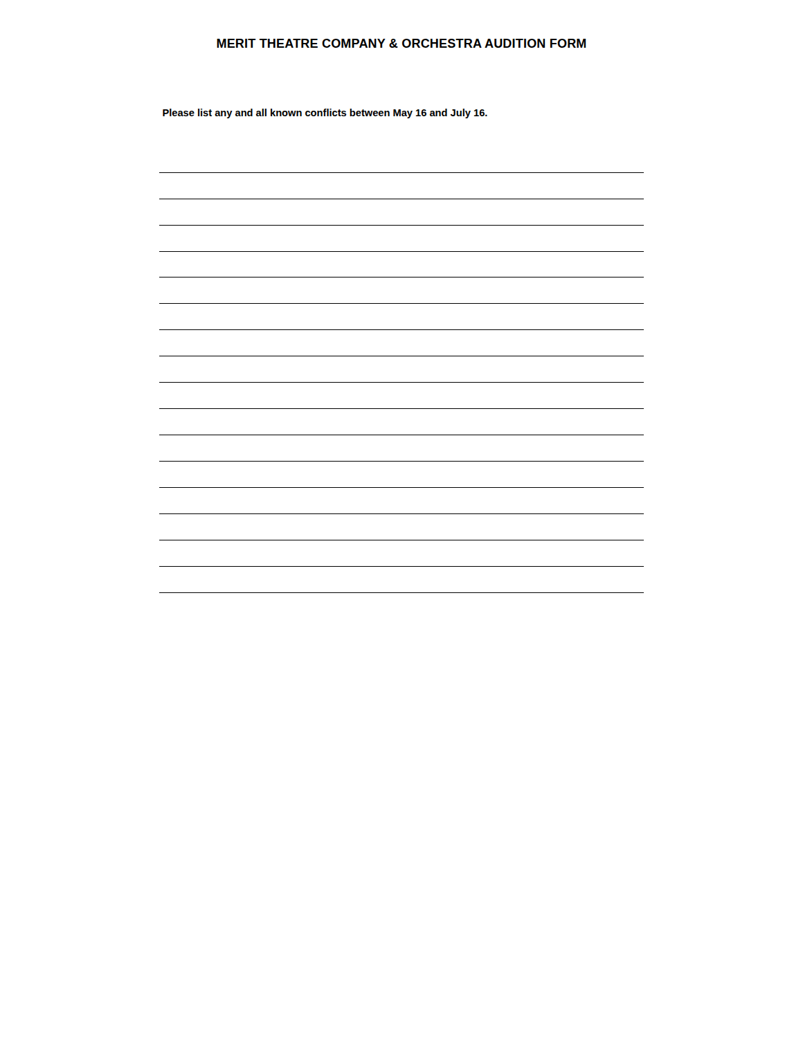MERIT THEATRE COMPANY & ORCHESTRA AUDITION FORM
Please list any and all known conflicts between May 16 and July 16.